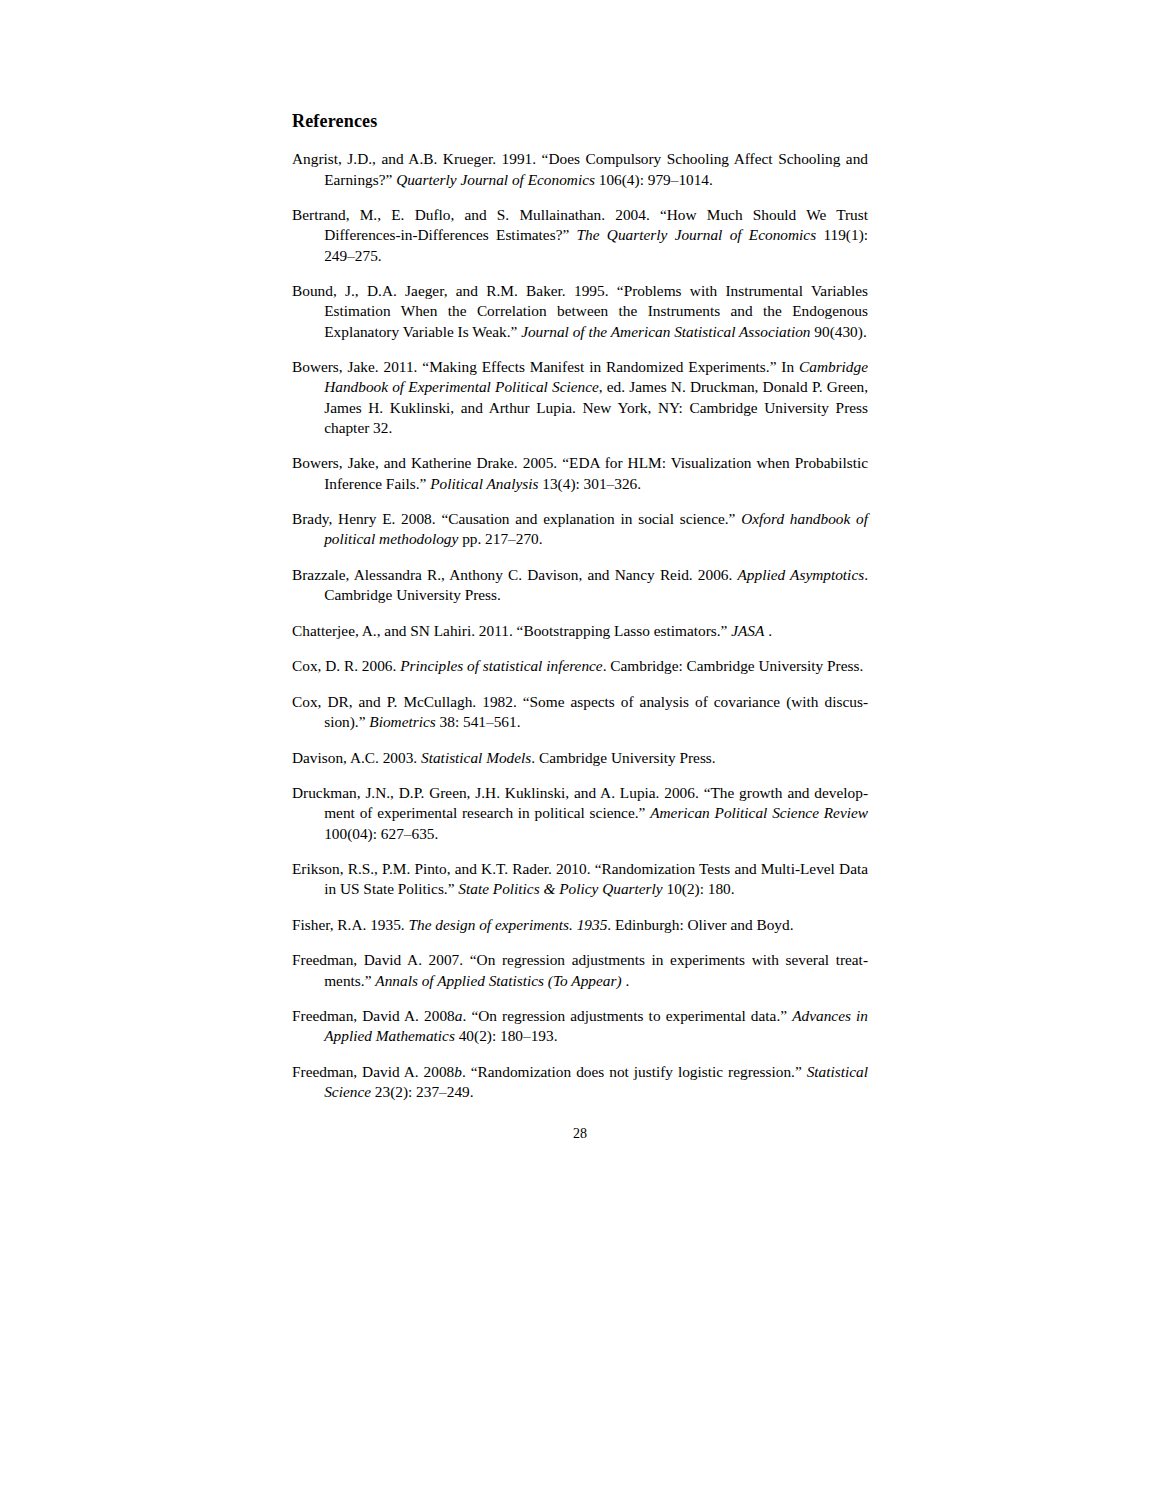References
Angrist, J.D., and A.B. Krueger. 1991. “Does Compulsory Schooling Affect Schooling and Earnings?” Quarterly Journal of Economics 106(4): 979–1014.
Bertrand, M., E. Duflo, and S. Mullainathan. 2004. “How Much Should We Trust Differences-in-Differences Estimates?” The Quarterly Journal of Economics 119(1): 249–275.
Bound, J., D.A. Jaeger, and R.M. Baker. 1995. “Problems with Instrumental Variables Estimation When the Correlation between the Instruments and the Endogenous Explanatory Variable Is Weak.” Journal of the American Statistical Association 90(430).
Bowers, Jake. 2011. “Making Effects Manifest in Randomized Experiments.” In Cambridge Handbook of Experimental Political Science, ed. James N. Druckman, Donald P. Green, James H. Kuklinski, and Arthur Lupia. New York, NY: Cambridge University Press chapter 32.
Bowers, Jake, and Katherine Drake. 2005. “EDA for HLM: Visualization when Probabilstic Inference Fails.” Political Analysis 13(4): 301–326.
Brady, Henry E. 2008. “Causation and explanation in social science.” Oxford handbook of political methodology pp. 217–270.
Brazzale, Alessandra R., Anthony C. Davison, and Nancy Reid. 2006. Applied Asymptotics. Cambridge University Press.
Chatterjee, A., and SN Lahiri. 2011. “Bootstrapping Lasso estimators.” JASA .
Cox, D. R. 2006. Principles of statistical inference. Cambridge: Cambridge University Press.
Cox, DR, and P. McCullagh. 1982. “Some aspects of analysis of covariance (with discussion).” Biometrics 38: 541–561.
Davison, A.C. 2003. Statistical Models. Cambridge University Press.
Druckman, J.N., D.P. Green, J.H. Kuklinski, and A. Lupia. 2006. “The growth and development of experimental research in political science.” American Political Science Review 100(04): 627–635.
Erikson, R.S., P.M. Pinto, and K.T. Rader. 2010. “Randomization Tests and Multi-Level Data in US State Politics.” State Politics & Policy Quarterly 10(2): 180.
Fisher, R.A. 1935. The design of experiments. 1935. Edinburgh: Oliver and Boyd.
Freedman, David A. 2007. “On regression adjustments in experiments with several treatments.” Annals of Applied Statistics (To Appear) .
Freedman, David A. 2008a. “On regression adjustments to experimental data.” Advances in Applied Mathematics 40(2): 180–193.
Freedman, David A. 2008b. “Randomization does not justify logistic regression.” Statistical Science 23(2): 237–249.
28